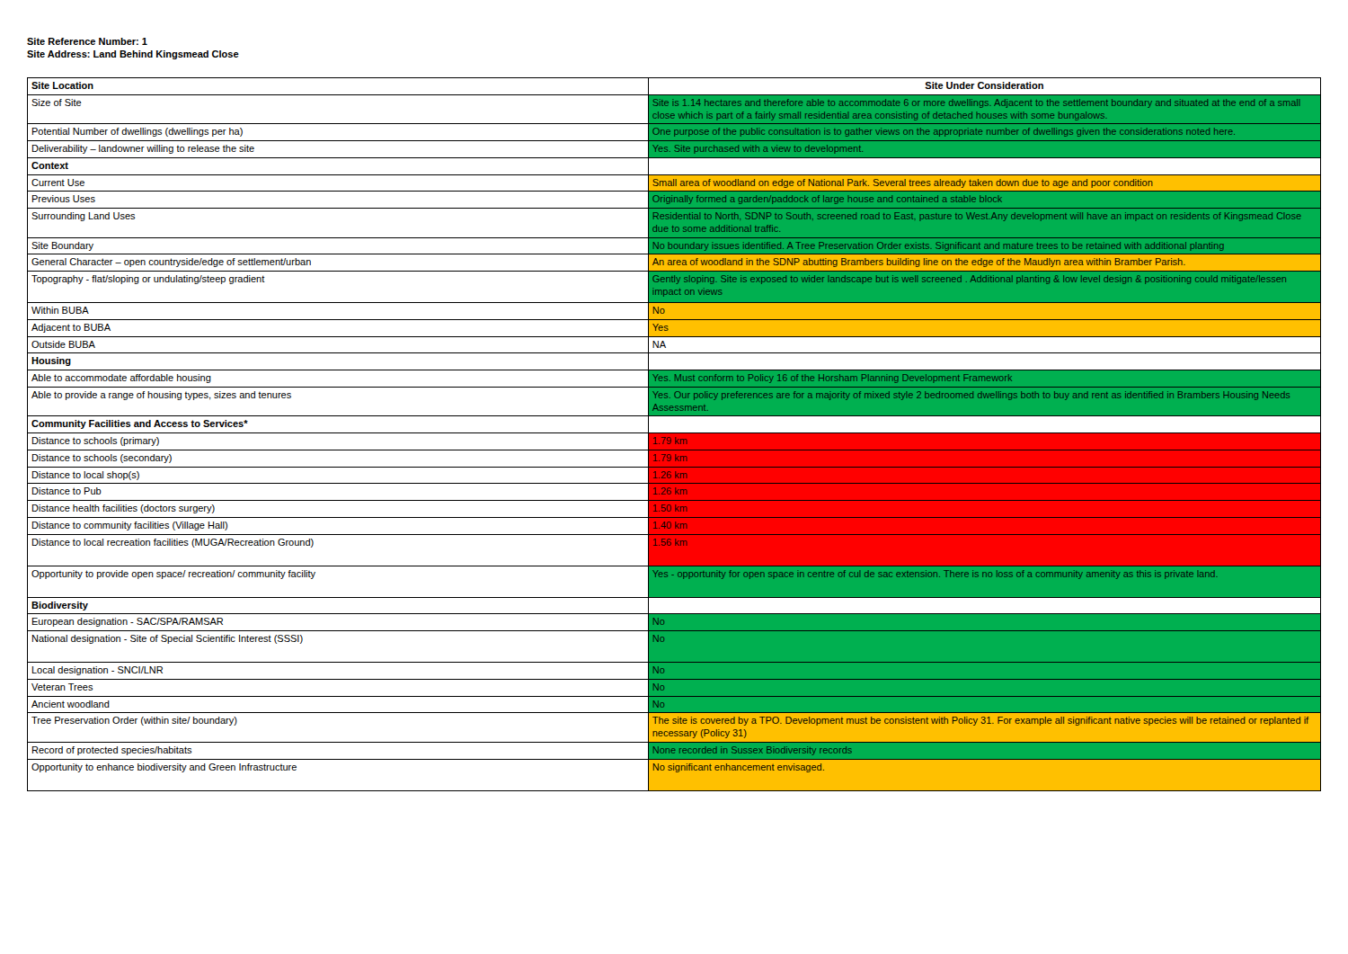Site Reference Number: 1
Site Address: Land Behind Kingsmead Close
| Site Location | Site Under Consideration |
| --- | --- |
| Size of Site | Site is 1.14 hectares and therefore able to accommodate 6 or more dwellings. Adjacent to the settlement boundary and situated at the end of a small close which is part of a fairly small residential area consisting of detached houses with some bungalows. |
| Potential Number of dwellings (dwellings per ha) | One purpose of the public consultation is to gather views on the appropriate number of dwellings given the considerations noted here. |
| Deliverability – landowner willing to release the site | Yes. Site purchased with a view to development. |
| Context | |
| Current Use | Small area of woodland on edge of National Park. Several trees already taken down due to age and poor condition |
| Previous Uses | Originally formed a garden/paddock of large house and contained a stable block |
| Surrounding Land Uses | Residential to North, SDNP to South, screened road to East, pasture to West.Any development will have an impact on residents of Kingsmead Close due to some additional traffic. |
| Site Boundary | No boundary issues identified. A Tree Preservation Order exists. Significant and mature trees to be retained with additional planting |
| General Character – open countryside/edge of settlement/urban | An area of woodland in the SDNP abutting Brambers building line on the edge of the Maudlyn area within Bramber Parish. |
| Topography - flat/sloping or undulating/steep gradient | Gently sloping. Site is exposed to wider landscape but is well screened . Additional planting & low level design & positioning could mitigate/lessen impact on views |
| Within BUBA | No |
| Adjacent to BUBA | Yes |
| Outside BUBA | NA |
| Housing | |
| Able to accommodate affordable housing | Yes. Must conform to Policy 16 of the Horsham Planning Development Framework |
| Able to provide a range of housing types, sizes and tenures | Yes. Our policy preferences are for a majority of mixed style 2 bedroomed dwellings both to buy and rent as identified in Brambers Housing Needs Assessment. |
| Community Facilities and Access to Services* | |
| Distance to schools (primary) | 1.79 km |
| Distance to schools (secondary) | 1.79 km |
| Distance to local shop(s) | 1.26 km |
| Distance to Pub | 1.26 km |
| Distance health facilities (doctors surgery) | 1.50 km |
| Distance to community facilities (Village Hall) | 1.40 km |
| Distance to local recreation facilities (MUGA/Recreation Ground) | 1.56 km |
| Opportunity to provide open space/ recreation/ community facility | Yes - opportunity for open space in centre of cul de sac extension. There is no loss of a community amenity as this is private land. |
| Biodiversity | |
| European designation - SAC/SPA/RAMSAR | No |
| National designation - Site of Special Scientific Interest (SSSI) | No |
| Local designation - SNCI/LNR | No |
| Veteran Trees | No |
| Ancient woodland | No |
| Tree Preservation Order (within site/ boundary) | The site is covered by a TPO. Development must be consistent with Policy 31. For example all significant native species will be retained or replanted if necessary (Policy 31) |
| Record of protected species/habitats | None recorded in Sussex Biodiversity records |
| Opportunity to enhance biodiversity and Green Infrastructure | No significant enhancement envisaged. |